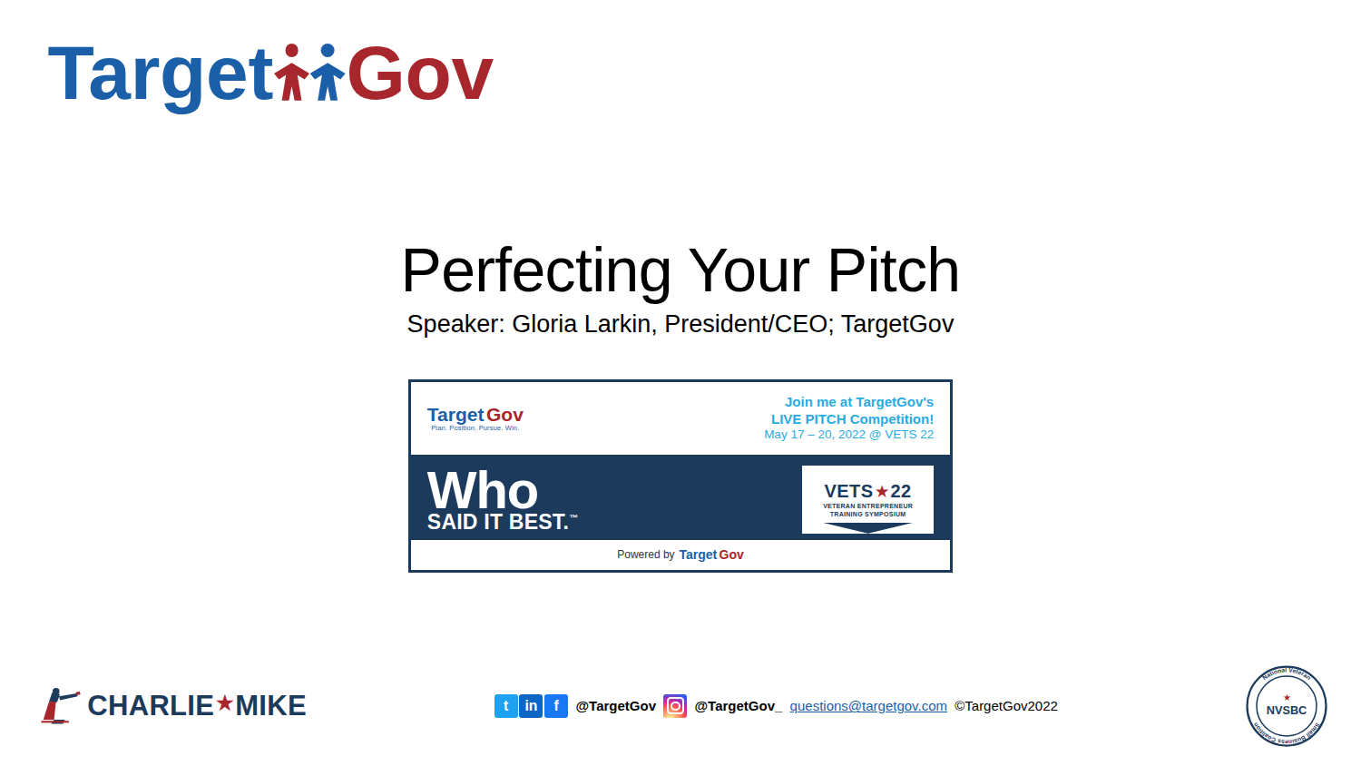Target Gov
Perfecting Your Pitch
Speaker: Gloria Larkin, President/CEO; TargetGov
Target Gov Plan. Position. Pursue. Win.
Join me at TargetGov's
LIVE PITCH Competition!
May 17 – 20, 2022 @ VETS 22
Who
SAID IT BEST.™
VETS★22
VETERAN ENTREPRENEUR
TRAINING SYMPOSIUM
Powered by Target Gov
CHARLIE ★ MIKE
t in f @TargetGov @TargetGov_ questions@targetgov.com ©TargetGov2022
National Veteran Small Business Coalition ★ NVSBC